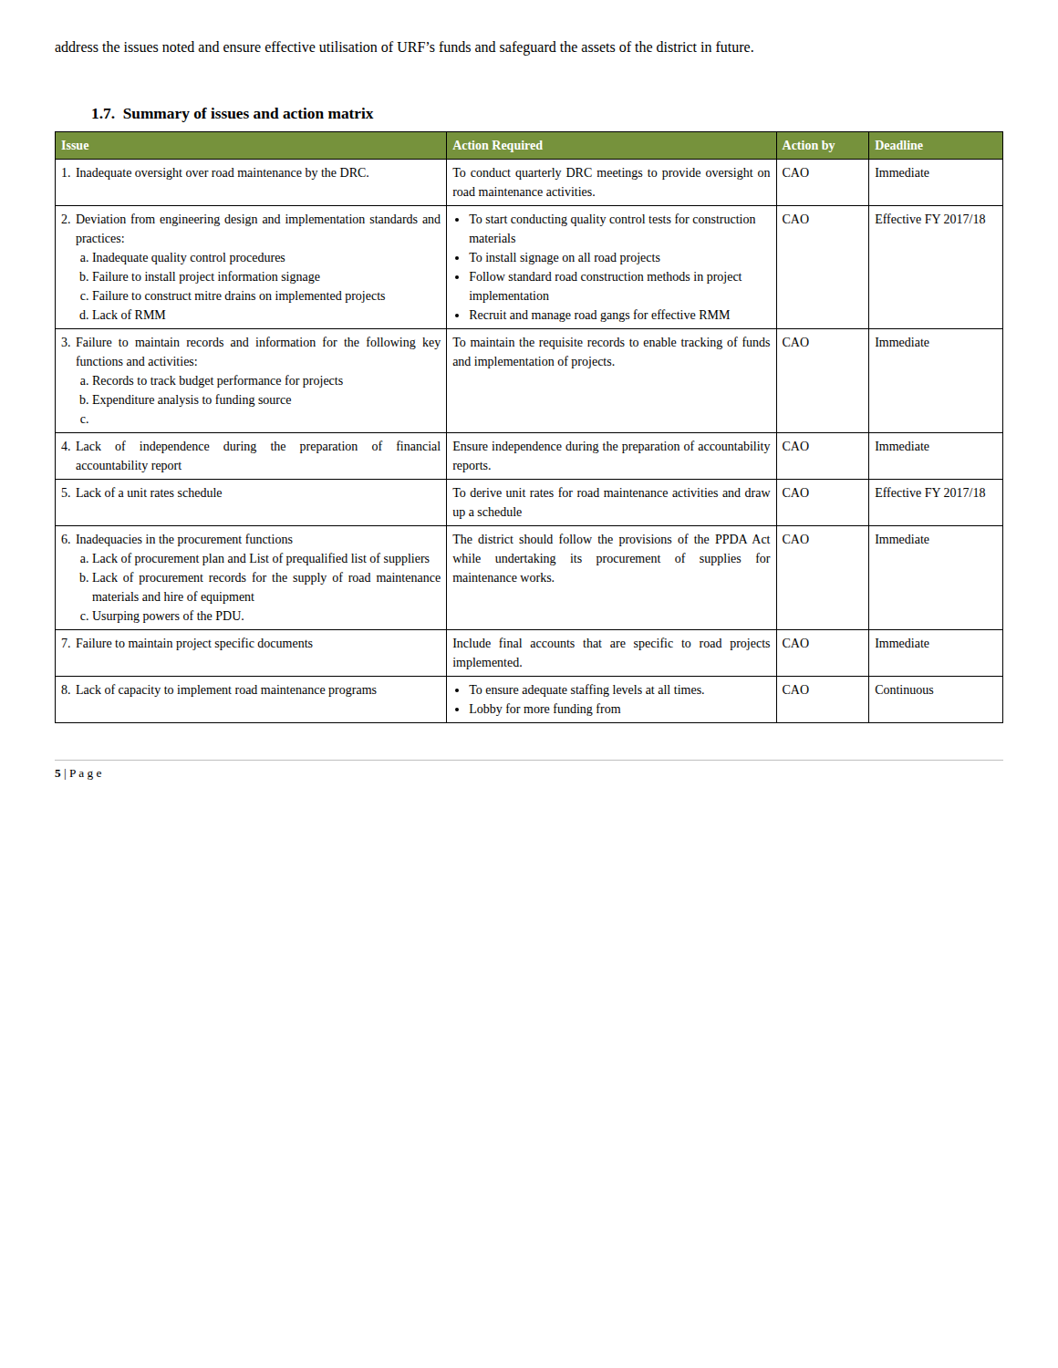address the issues noted and ensure effective utilisation of URF’s funds and safeguard the assets of the district in future.
1.7. Summary of issues and action matrix
| Issue | Action Required | Action by | Deadline |
| --- | --- | --- | --- |
| 1. | Inadequate oversight over road maintenance by the DRC. | To conduct quarterly DRC meetings to provide oversight on road maintenance activities. | CAO | Immediate |
| 2. | Deviation from engineering design and implementation standards and practices: Inadequate quality control procedures Failure to install project information signage Failure to construct mitre drains on implemented projects Lack of RMM | To start conducting quality control tests for construction materials To install signage on all road projects Follow standard road construction methods in project implementation Recruit and manage road gangs for effective RMM | CAO | Effective FY 2017/18 |
| 3. | Failure to maintain records and information for the following key functions and activities: Records to track budget performance for projects Expenditure analysis to funding source | To maintain the requisite records to enable tracking of funds and implementation of projects. | CAO | Immediate |
| 4. | Lack of independence during the preparation of financial accountability report | Ensure independence during the preparation of accountability reports. | CAO | Immediate |
| 5. | Lack of a unit rates schedule | To derive unit rates for road maintenance activities and draw up a schedule | CAO | Effective FY 2017/18 |
| 6. | Inadequacies in the procurement functions Lack of procurement plan and List of prequalified list of suppliers Lack of procurement records for the supply of road maintenance materials and hire of equipment Usurping powers of the PDU. | The district should follow the provisions of the PPDA Act while undertaking its procurement of supplies for maintenance works. | CAO | Immediate |
| 7. | Failure to maintain project specific documents | Include final accounts that are specific to road projects implemented. | CAO | Immediate |
| 8. | Lack of capacity to implement road maintenance programs | To ensure adequate staffing levels at all times. Lobby for more funding from | CAO | Continuous |
5 | P a g e